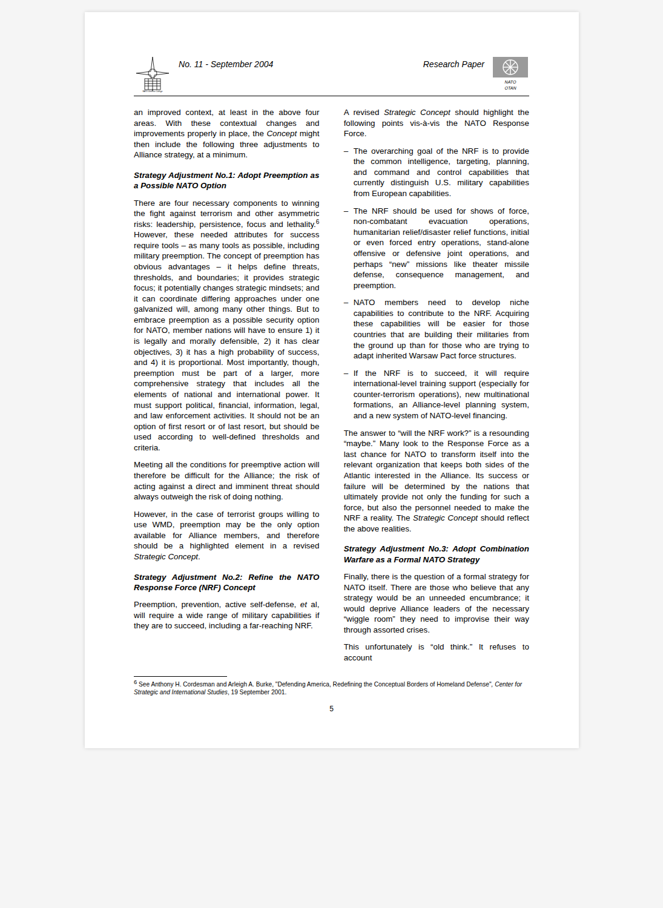NATO Defense College
No. 11 - September 2004
Research Paper
NATO OTAN
an improved context, at least in the above four areas. With these contextual changes and improvements properly in place, the Concept might then include the following three adjustments to Alliance strategy, at a minimum.
Strategy Adjustment No.1: Adopt Preemption as a Possible NATO Option
There are four necessary components to winning the fight against terrorism and other asymmetric risks: leadership, persistence, focus and lethality.6 However, these needed attributes for success require tools – as many tools as possible, including military preemption. The concept of preemption has obvious advantages – it helps define threats, thresholds, and boundaries; it provides strategic focus; it potentially changes strategic mindsets; and it can coordinate differing approaches under one galvanized will, among many other things. But to embrace preemption as a possible security option for NATO, member nations will have to ensure 1) it is legally and morally defensible, 2) it has clear objectives, 3) it has a high probability of success, and 4) it is proportional. Most importantly, though, preemption must be part of a larger, more comprehensive strategy that includes all the elements of national and international power. It must support political, financial, information, legal, and law enforcement activities. It should not be an option of first resort or of last resort, but should be used according to well-defined thresholds and criteria.
Meeting all the conditions for preemptive action will therefore be difficult for the Alliance; the risk of acting against a direct and imminent threat should always outweigh the risk of doing nothing.
However, in the case of terrorist groups willing to use WMD, preemption may be the only option available for Alliance members, and therefore should be a highlighted element in a revised Strategic Concept.
Strategy Adjustment No.2: Refine the NATO Response Force (NRF) Concept
Preemption, prevention, active self-defense, et al, will require a wide range of military capabilities if they are to succeed, including a far-reaching NRF.
A revised Strategic Concept should highlight the following points vis-à-vis the NATO Response Force.
The overarching goal of the NRF is to provide the common intelligence, targeting, planning, and command and control capabilities that currently distinguish U.S. military capabilities from European capabilities.
The NRF should be used for shows of force, non-combatant evacuation operations, humanitarian relief/disaster relief functions, initial or even forced entry operations, stand-alone offensive or defensive joint operations, and perhaps “new” missions like theater missile defense, consequence management, and preemption.
NATO members need to develop niche capabilities to contribute to the NRF. Acquiring these capabilities will be easier for those countries that are building their militaries from the ground up than for those who are trying to adapt inherited Warsaw Pact force structures.
If the NRF is to succeed, it will require international-level training support (especially for counter-terrorism operations), new multinational formations, an Alliance-level planning system, and a new system of NATO-level financing.
The answer to “will the NRF work?” is a resounding “maybe.” Many look to the Response Force as a last chance for NATO to transform itself into the relevant organization that keeps both sides of the Atlantic interested in the Alliance. Its success or failure will be determined by the nations that ultimately provide not only the funding for such a force, but also the personnel needed to make the NRF a reality. The Strategic Concept should reflect the above realities.
Strategy Adjustment No.3: Adopt Combination Warfare as a Formal NATO Strategy
Finally, there is the question of a formal strategy for NATO itself. There are those who believe that any strategy would be an unneeded encumbrance; it would deprive Alliance leaders of the necessary “wiggle room” they need to improvise their way through assorted crises.
This unfortunately is “old think.” It refuses to account
6 See Anthony H. Cordesman and Arleigh A. Burke, "Defending America, Redefining the Conceptual Borders of Homeland Defense", Center for Strategic and International Studies, 19 September 2001.
5